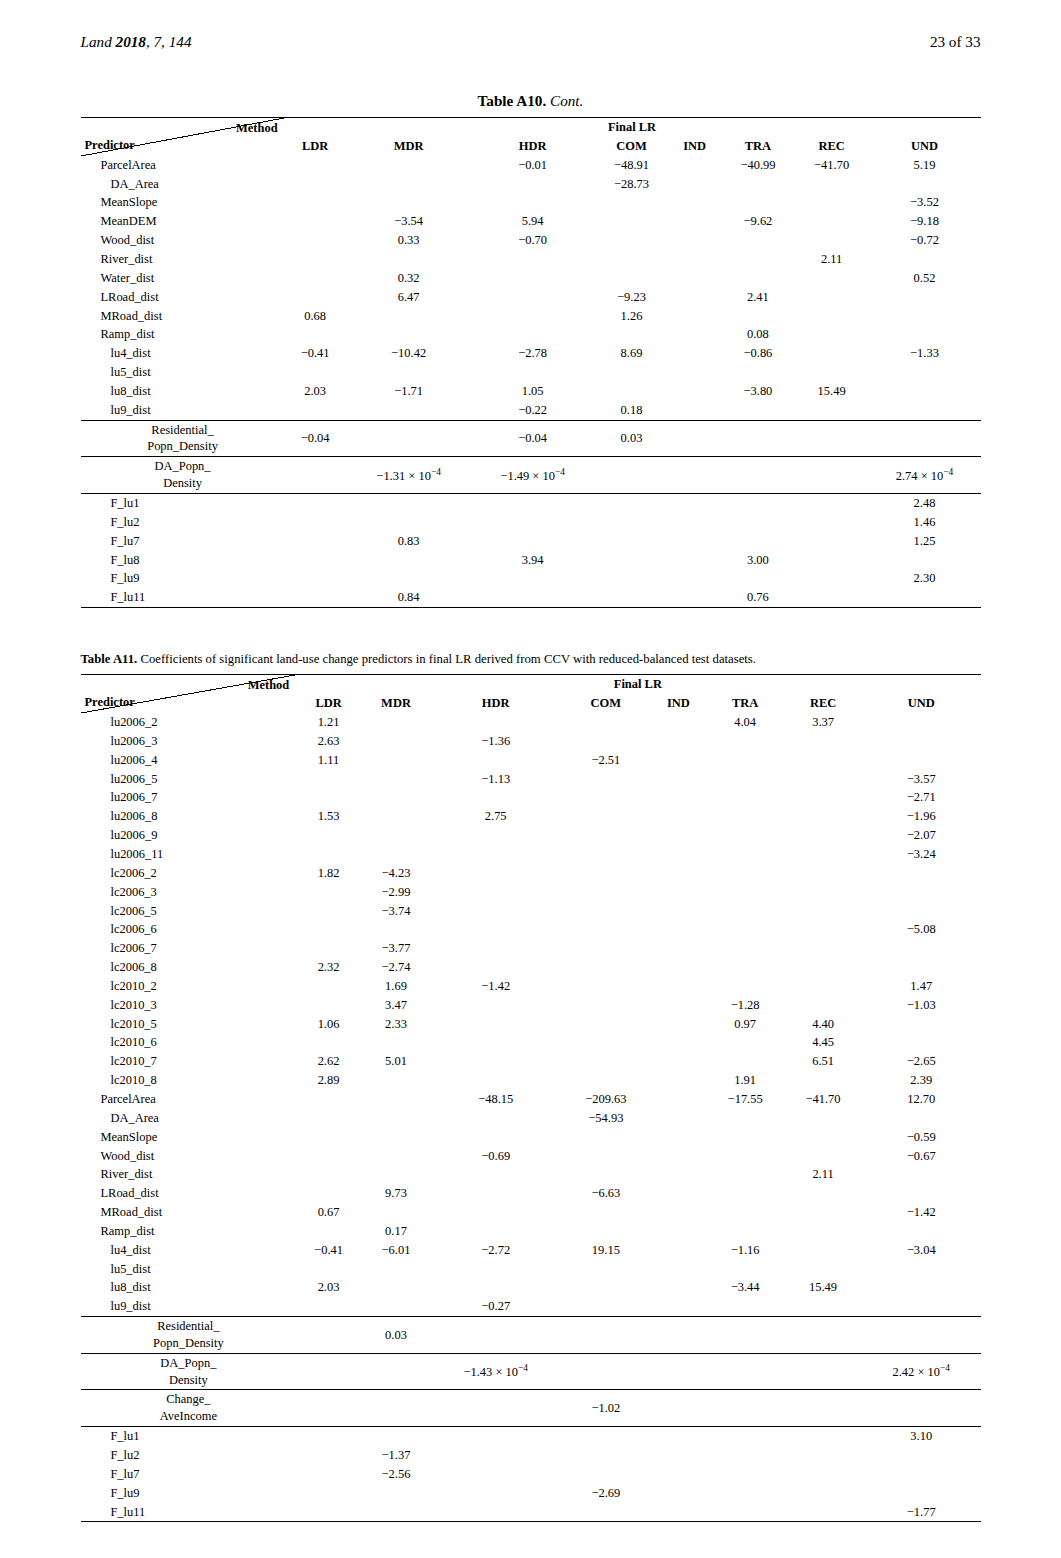Land 2018, 7, 144
23 of 33
Table A10. Cont.
| Method Predictor | Final LR |
| --- | --- |
| LDR | MDR | HDR | COM | IND | TRA | REC | UND |
| ParcelArea | | | −0.01 | −48.91 | | −40.99 | −41.70 | 5.19 |
| DA_Area | | | | −28.73 | | | | |
| MeanSlope | | | | | | | | −3.52 |
| MeanDEM | | −3.54 | 5.94 | | | −9.62 | | −9.18 |
| Wood_dist | | 0.33 | −0.70 | | | | | −0.72 |
| River_dist | | | | | | | 2.11 | |
| Water_dist | | 0.32 | | | | | | 0.52 |
| LRoad_dist | | 6.47 | | −9.23 | | 2.41 | | |
| MRoad_dist | 0.68 | | | 1.26 | | | | |
| Ramp_dist | | | | | | 0.08 | | |
| lu4_dist | −0.41 | −10.42 | −2.78 | 8.69 | | −0.86 | | −1.33 |
| lu5_dist | | | | | | | | |
| lu8_dist | 2.03 | −1.71 | 1.05 | | | −3.80 | 15.49 | |
| lu9_dist | | | −0.22 | 0.18 | | | | |
| Residential_ Popn_Density | −0.04 | | −0.04 | 0.03 | | | | |
| DA_Popn_ Density | | −1.31 × 10 −4 | −1.49 × 10 −4 | | | | | 2.74 × 10 −4 |
| F_lu1 | | | | | | | | 2.48 |
| F_lu2 | | | | | | | | 1.46 |
| F_lu7 | | 0.83 | | | | | | 1.25 |
| F_lu8 | | | 3.94 | | | 3.00 | | |
| F_lu9 | | | | | | | | 2.30 |
| F_lu11 | | 0.84 | | | | 0.76 | | |
Table A11. Coefficients of significant land-use change predictors in final LR derived from CCV with reduced-balanced test datasets.
| Method Predictor | Final LR |
| --- | --- |
| LDR | MDR | HDR | COM | IND | TRA | REC | UND |
| lu2006_2 | 1.21 | | | | | 4.04 | 3.37 | |
| lu2006_3 | 2.63 | | −1.36 | | | | | |
| lu2006_4 | 1.11 | | | −2.51 | | | | |
| lu2006_5 | | | −1.13 | | | | | −3.57 |
| lu2006_7 | | | | | | | | −2.71 |
| lu2006_8 | 1.53 | | 2.75 | | | | | −1.96 |
| lu2006_9 | | | | | | | | −2.07 |
| lu2006_11 | | | | | | | | −3.24 |
| lc2006_2 | 1.82 | −4.23 | | | | | | |
| lc2006_3 | | −2.99 | | | | | | |
| lc2006_5 | | −3.74 | | | | | | |
| lc2006_6 | | | | | | | | −5.08 |
| lc2006_7 | | −3.77 | | | | | | |
| lc2006_8 | 2.32 | −2.74 | | | | | | |
| lc2010_2 | | 1.69 | −1.42 | | | | | 1.47 |
| lc2010_3 | | 3.47 | | | | −1.28 | | −1.03 |
| lc2010_5 | 1.06 | 2.33 | | | | 0.97 | 4.40 | |
| lc2010_6 | | | | | | | 4.45 | |
| lc2010_7 | 2.62 | 5.01 | | | | | 6.51 | −2.65 |
| lc2010_8 | 2.89 | | | | | 1.91 | | 2.39 |
| ParcelArea | | | −48.15 | −209.63 | | −17.55 | −41.70 | 12.70 |
| DA_Area | | | | −54.93 | | | | |
| MeanSlope | | | | | | | | −0.59 |
| Wood_dist | | | −0.69 | | | | | −0.67 |
| River_dist | | | | | | | 2.11 | |
| LRoad_dist | | 9.73 | | −6.63 | | | | |
| MRoad_dist | 0.67 | | | | | | | −1.42 |
| Ramp_dist | | 0.17 | | | | | | |
| lu4_dist | −0.41 | −6.01 | −2.72 | 19.15 | | −1.16 | | −3.04 |
| lu5_dist | | | | | | | | |
| lu8_dist | 2.03 | | | | | −3.44 | 15.49 | |
| lu9_dist | | | −0.27 | | | | | |
| Residential_ Popn_Density | | 0.03 | | | | | | |
| DA_Popn_ Density | | | −1.43 × 10 −4 | | | | | 2.42 × 10 −4 |
| Change_ AveIncome | | | | −1.02 | | | | |
| F_lu1 | | | | | | | | 3.10 |
| F_lu2 | | −1.37 | | | | | | |
| F_lu7 | | −2.56 | | | | | | |
| F_lu9 | | | | −2.69 | | | | |
| F_lu11 | | | | | | | | −1.77 |